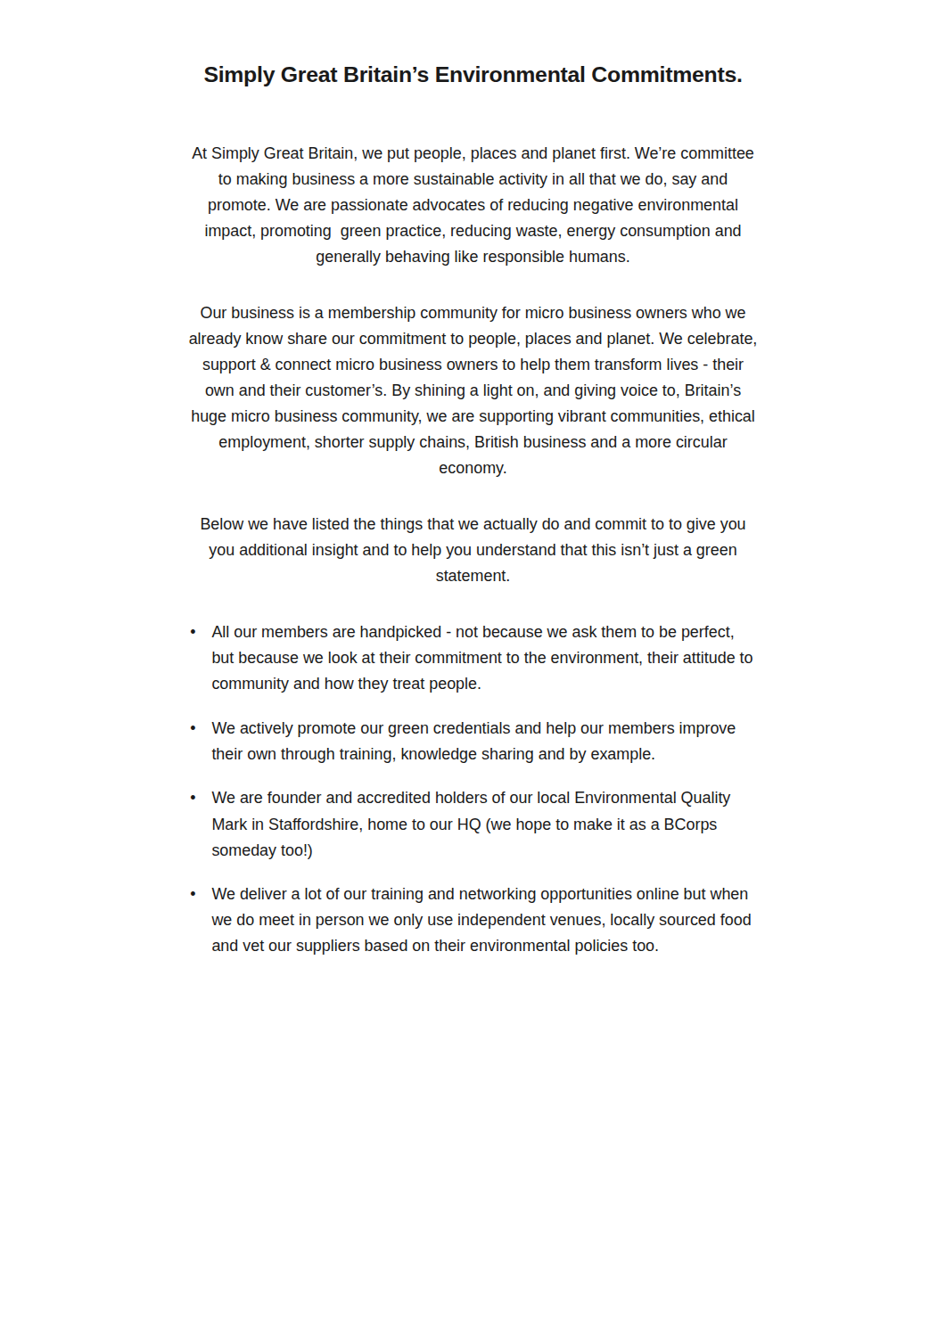Simply Great Britain’s Environmental Commitments.
At Simply Great Britain, we put people, places and planet first. We’re committee to making business a more sustainable activity in all that we do, say and promote. We are passionate advocates of reducing negative environmental impact, promoting green practice, reducing waste, energy consumption and generally behaving like responsible humans.
Our business is a membership community for micro business owners who we already know share our commitment to people, places and planet. We celebrate, support & connect micro business owners to help them transform lives - their own and their customer’s. By shining a light on, and giving voice to, Britain’s huge micro business community, we are supporting vibrant communities, ethical employment, shorter supply chains, British business and a more circular economy.
Below we have listed the things that we actually do and commit to to give you you additional insight and to help you understand that this isn’t just a green statement.
All our members are handpicked - not because we ask them to be perfect, but because we look at their commitment to the environment, their attitude to community and how they treat people.
We actively promote our green credentials and help our members improve their own through training, knowledge sharing and by example.
We are founder and accredited holders of our local Environmental Quality Mark in Staffordshire, home to our HQ (we hope to make it as a BCorps someday too!)
We deliver a lot of our training and networking opportunities online but when we do meet in person we only use independent venues, locally sourced food and vet our suppliers based on their environmental policies too.